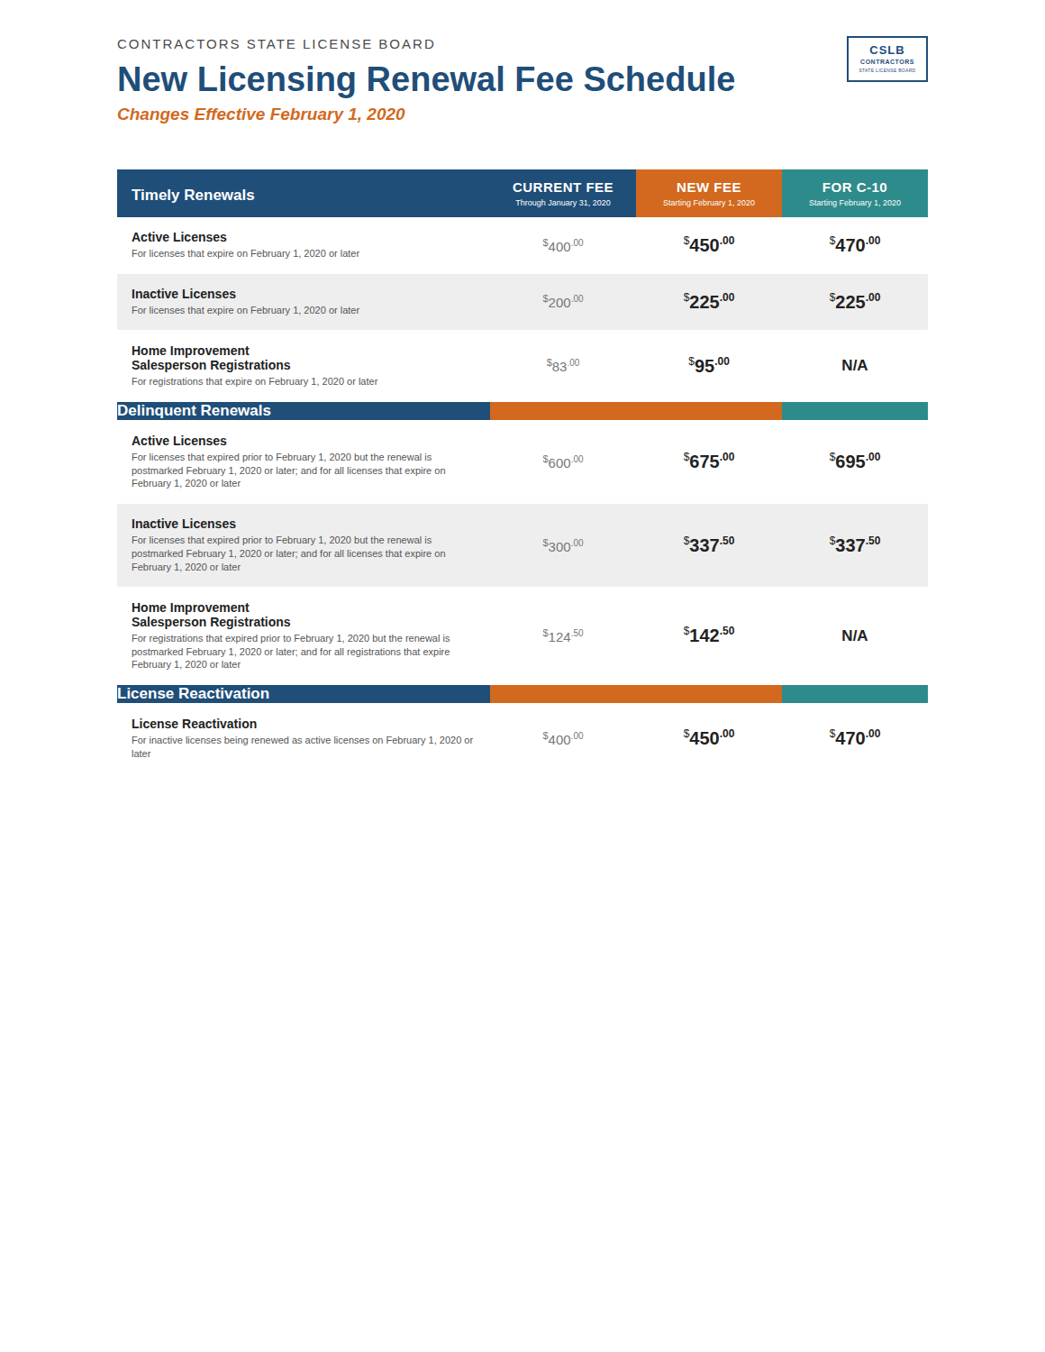CONTRACTORS STATE LICENSE BOARD
New Licensing Renewal Fee Schedule
Changes Effective February 1, 2020
CSLB CONTRACTORS STATE LICENSE BOARD
| Timely Renewals | CURRENT FEE Through January 31, 2020 | NEW FEE Starting February 1, 2020 | FOR C-10 Starting February 1, 2020 |
| --- | --- | --- | --- |
| Active Licenses For licenses that expire on February 1, 2020 or later | $ 400 .00 | $ 450 .00 | $ 470 .00 |
| Inactive Licenses For licenses that expire on February 1, 2020 or later | $ 200 .00 | $ 225 .00 | $ 225 .00 |
| Home Improvement Salesperson Registrations For registrations that expire on February 1, 2020 or later | $ 83 .00 | $ 95 .00 | N/A |
| Delinquent Renewals | | | |
| Active Licenses For licenses that expired prior to February 1, 2020 but the renewal is postmarked February 1, 2020 or later; and for all licenses that expire on February 1, 2020 or later | $ 600 .00 | $ 675 .00 | $ 695 .00 |
| Inactive Licenses For licenses that expired prior to February 1, 2020 but the renewal is postmarked February 1, 2020 or later; and for all licenses that expire on February 1, 2020 or later | $ 300 .00 | $ 337 .50 | $ 337 .50 |
| Home Improvement Salesperson Registrations For registrations that expired prior to February 1, 2020 but the renewal is postmarked February 1, 2020 or later; and for all registrations that expire February 1, 2020 or later | $ 124 .50 | $ 142 .50 | N/A |
| License Reactivation | | | |
| License Reactivation For inactive licenses being renewed as active licenses on February 1, 2020 or later | $ 400 .00 | $ 450 .00 | $ 470 .00 |